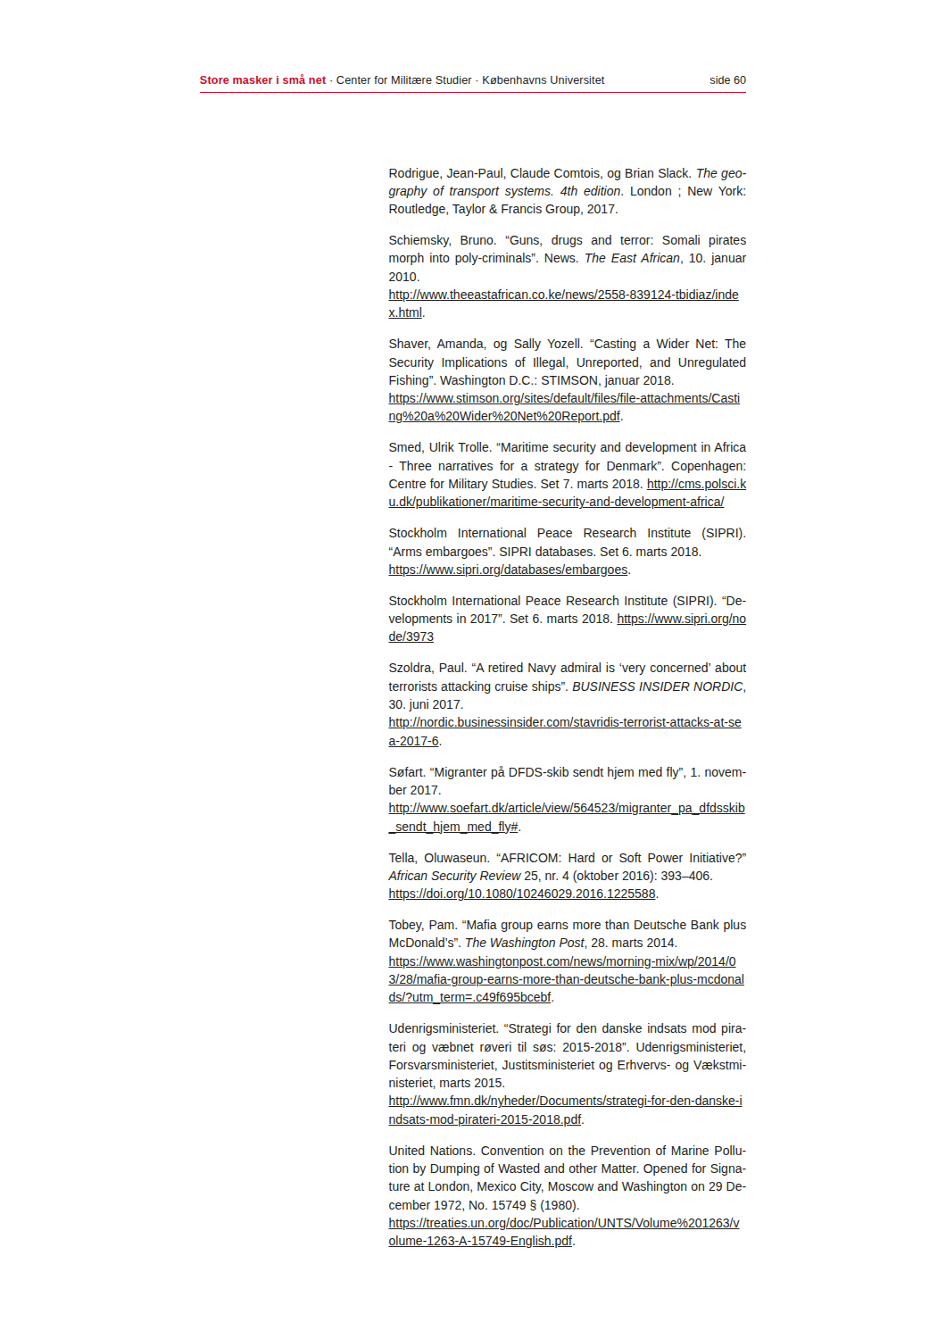Store masker i små net · Center for Militære Studier · Københavns Universitet
side 60
Rodrigue, Jean-Paul, Claude Comtois, og Brian Slack. The geography of transport systems. 4th edition. London ; New York: Routledge, Taylor & Francis Group, 2017.
Schiemsky, Bruno. “Guns, drugs and terror: Somali pirates morph into poly-criminals”. News. The East African, 10. januar 2010.
http://www.theeastafrican.co.ke/news/2558-839124-tbidiaz/index.html.
Shaver, Amanda, og Sally Yozell. “Casting a Wider Net: The Security Implications of Illegal, Unreported, and Unregulated Fishing”. Washington D.C.: STIMSON, januar 2018.
https://www.stimson.org/sites/default/files/file-attachments/Casting%20a%20Wider%20Net%20Report.pdf.
Smed, Ulrik Trolle. “Maritime security and development in Africa - Three narratives for a strategy for Denmark”. Copenhagen: Centre for Military Studies. Set 7. marts 2018. http://cms.polsci.ku.dk/publikationer/maritime-security-and-development-africa/
Stockholm International Peace Research Institute (SIPRI). “Arms embargoes”. SIPRI databases. Set 6. marts 2018.
https://www.sipri.org/databases/embargoes.
Stockholm International Peace Research Institute (SIPRI). “Developments in 2017”. Set 6. marts 2018. https://www.sipri.org/node/3973
Szoldra, Paul. “A retired Navy admiral is ‘very concerned’ about terrorists attacking cruise ships”. BUSINESS INSIDER NORDIC, 30. juni 2017.
http://nordic.businessinsider.com/stavridis-terrorist-attacks-at-sea-2017-6.
Søfart. “Migranter på DFDS-skib sendt hjem med fly”, 1. november 2017.
http://www.soefart.dk/article/view/564523/migranter_pa_dfdsskib_sendt_hjem_med_fly#.
Tella, Oluwaseun. “AFRICOM: Hard or Soft Power Initiative?” African Security Review 25, nr. 4 (oktober 2016): 393–406.
https://doi.org/10.1080/10246029.2016.1225588.
Tobey, Pam. “Mafia group earns more than Deutsche Bank plus McDonald’s”. The Washington Post, 28. marts 2014.
https://www.washingtonpost.com/news/morning-mix/wp/2014/03/28/mafia-group-earns-more-than-deutsche-bank-plus-mcdonalds/?utm_term=.c49f695bcebf.
Udenrigsministeriet. “Strategi for den danske indsats mod pirateri og væbnet røveri til søs: 2015-2018”. Udenrigsministeriet, Forsvarsministeriet, Justitsministeriet og Erhvervs- og Vækstministeriet, marts 2015.
http://www.fmn.dk/nyheder/Documents/strategi-for-den-danske-indsats-mod-pirateri-2015-2018.pdf.
United Nations. Convention on the Prevention of Marine Pollution by Dumping of Wasted and other Matter. Opened for Signature at London, Mexico City, Moscow and Washington on 29 December 1972, No. 15749 § (1980).
https://treaties.un.org/doc/Publication/UNTS/Volume%201263/volume-1263-A-15749-English.pdf.